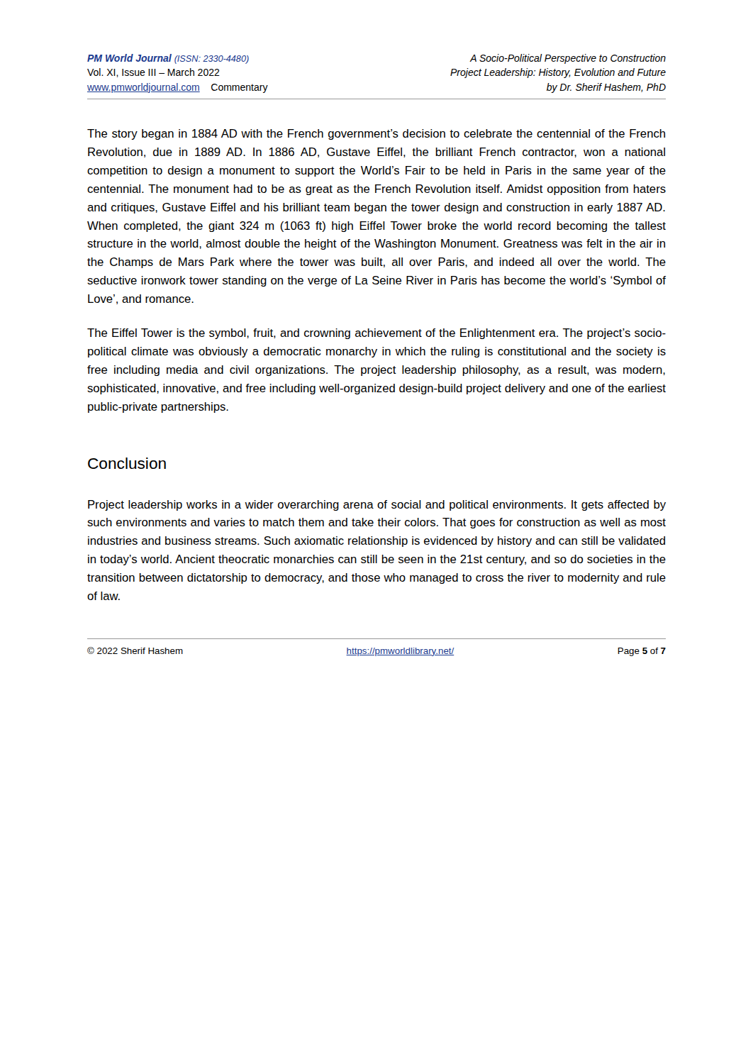PM World Journal (ISSN: 2330-4480)
Vol. XI, Issue III – March 2022
www.pmworldjournal.com Commentary
A Socio-Political Perspective to Construction
Project Leadership: History, Evolution and Future
by Dr. Sherif Hashem, PhD
The story began in 1884 AD with the French government’s decision to celebrate the centennial of the French Revolution, due in 1889 AD. In 1886 AD, Gustave Eiffel, the brilliant French contractor, won a national competition to design a monument to support the World’s Fair to be held in Paris in the same year of the centennial. The monument had to be as great as the French Revolution itself. Amidst opposition from haters and critiques, Gustave Eiffel and his brilliant team began the tower design and construction in early 1887 AD. When completed, the giant 324 m (1063 ft) high Eiffel Tower broke the world record becoming the tallest structure in the world, almost double the height of the Washington Monument. Greatness was felt in the air in the Champs de Mars Park where the tower was built, all over Paris, and indeed all over the world. The seductive ironwork tower standing on the verge of La Seine River in Paris has become the world’s ‘Symbol of Love’, and romance.
The Eiffel Tower is the symbol, fruit, and crowning achievement of the Enlightenment era. The project’s socio-political climate was obviously a democratic monarchy in which the ruling is constitutional and the society is free including media and civil organizations. The project leadership philosophy, as a result, was modern, sophisticated, innovative, and free including well-organized design-build project delivery and one of the earliest public-private partnerships.
Conclusion
Project leadership works in a wider overarching arena of social and political environments. It gets affected by such environments and varies to match them and take their colors. That goes for construction as well as most industries and business streams. Such axiomatic relationship is evidenced by history and can still be validated in today’s world. Ancient theocratic monarchies can still be seen in the 21st century, and so do societies in the transition between dictatorship to democracy, and those who managed to cross the river to modernity and rule of law.
© 2022 Sherif Hashem
https://pmworldlibrary.net/
Page 5 of 7